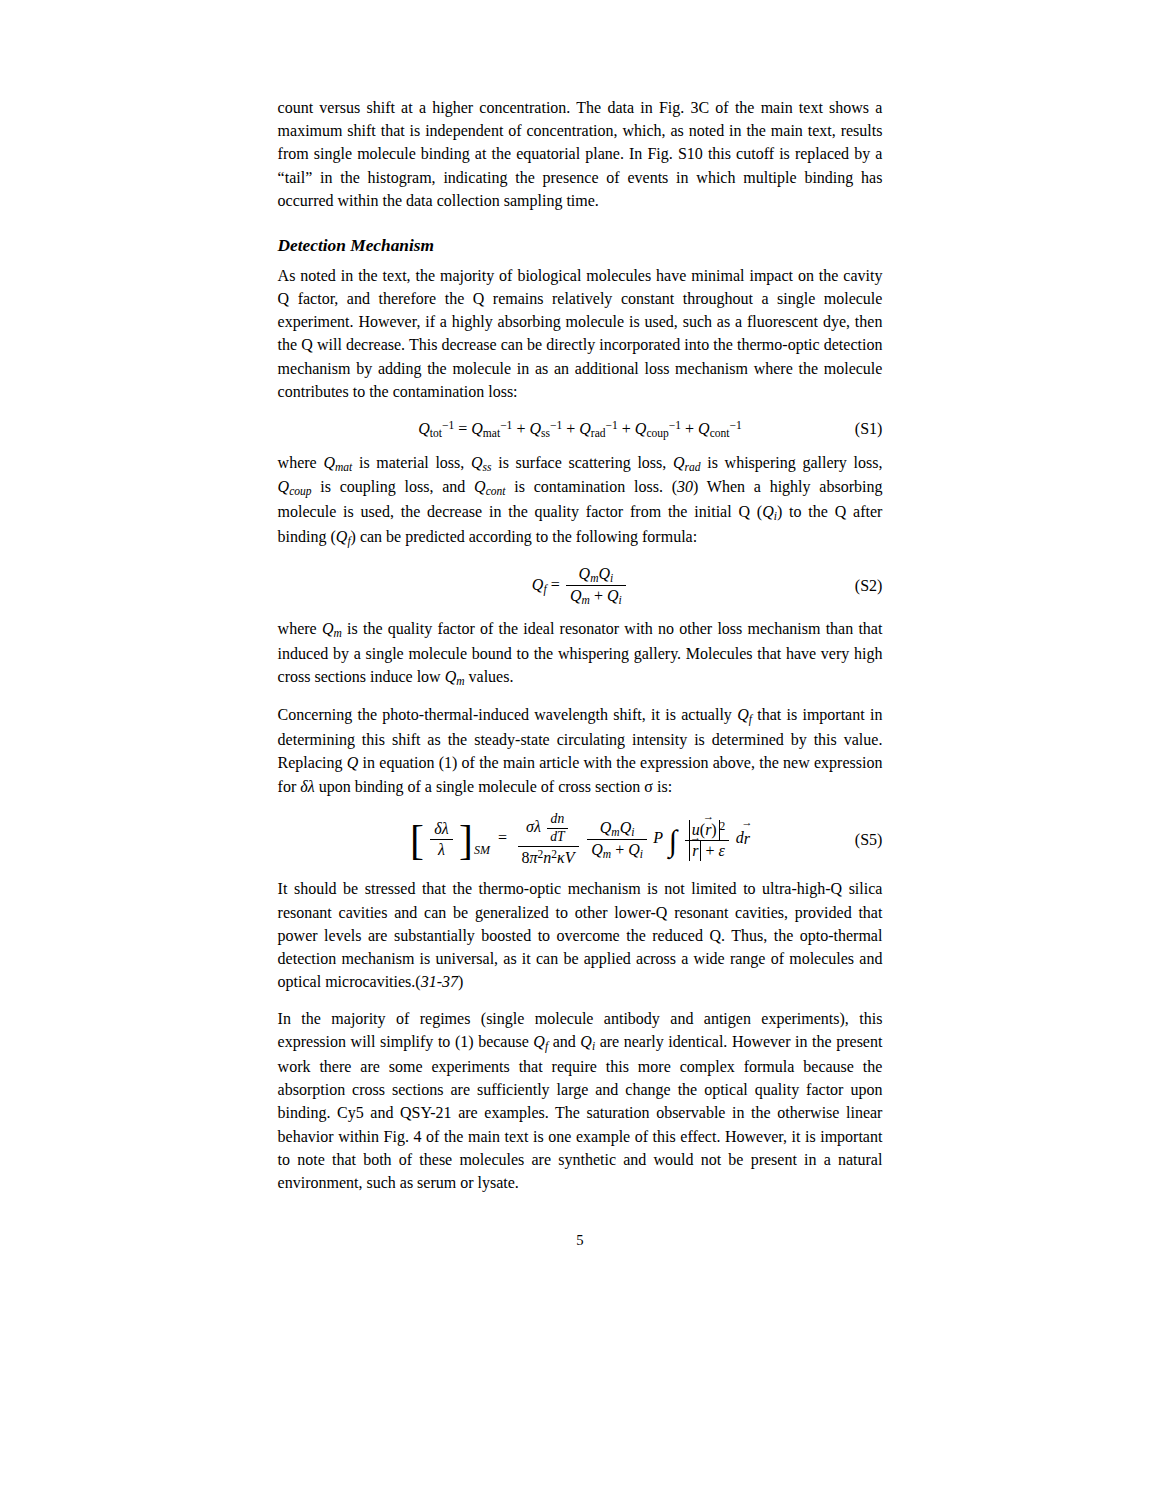count versus shift at a higher concentration. The data in Fig. 3C of the main text shows a maximum shift that is independent of concentration, which, as noted in the main text, results from single molecule binding at the equatorial plane. In Fig. S10 this cutoff is replaced by a “tail” in the histogram, indicating the presence of events in which multiple binding has occurred within the data collection sampling time.
Detection Mechanism
As noted in the text, the majority of biological molecules have minimal impact on the cavity Q factor, and therefore the Q remains relatively constant throughout a single molecule experiment. However, if a highly absorbing molecule is used, such as a fluorescent dye, then the Q will decrease. This decrease can be directly incorporated into the thermo-optic detection mechanism by adding the molecule in as an additional loss mechanism where the molecule contributes to the contamination loss:
Qtot−1 = Qmat−1 + Qss−1 + Qrad−1 + Qcoup−1 + Qcont−1
(S1)
where Qmat is material loss, Qss is surface scattering loss, Qrad is whispering gallery loss, Qcoup is coupling loss, and Qcont is contamination loss. (30) When a highly absorbing molecule is used, the decrease in the quality factor from the initial Q (Qi) to the Q after binding (Qf) can be predicted according to the following formula:
Qf = QmQi Qm + Qi
(S2)
where Qm is the quality factor of the ideal resonator with no other loss mechanism than that induced by a single molecule bound to the whispering gallery. Molecules that have very high cross sections induce low Qm values.
Concerning the photo-thermal-induced wavelength shift, it is actually Qf that is important in determining this shift as the steady-state circulating intensity is determined by this value. Replacing Q in equation (1) of the main article with the expression above, the new expression for δλ upon binding of a single molecule of cross section σ is:
[ δλ λ ] SM = σλ dn dT 8π2n2κV QmQi Qm + Qi P ∫ u(r)2 r + ε dr
(S5)
It should be stressed that the thermo-optic mechanism is not limited to ultra-high-Q silica resonant cavities and can be generalized to other lower-Q resonant cavities, provided that power levels are substantially boosted to overcome the reduced Q. Thus, the opto-thermal detection mechanism is universal, as it can be applied across a wide range of molecules and optical microcavities.(31-37)
In the majority of regimes (single molecule antibody and antigen experiments), this expression will simplify to (1) because Qf and Qi are nearly identical. However in the present work there are some experiments that require this more complex formula because the absorption cross sections are sufficiently large and change the optical quality factor upon binding. Cy5 and QSY-21 are examples. The saturation observable in the otherwise linear behavior within Fig. 4 of the main text is one example of this effect. However, it is important to note that both of these molecules are synthetic and would not be present in a natural environment, such as serum or lysate.
5